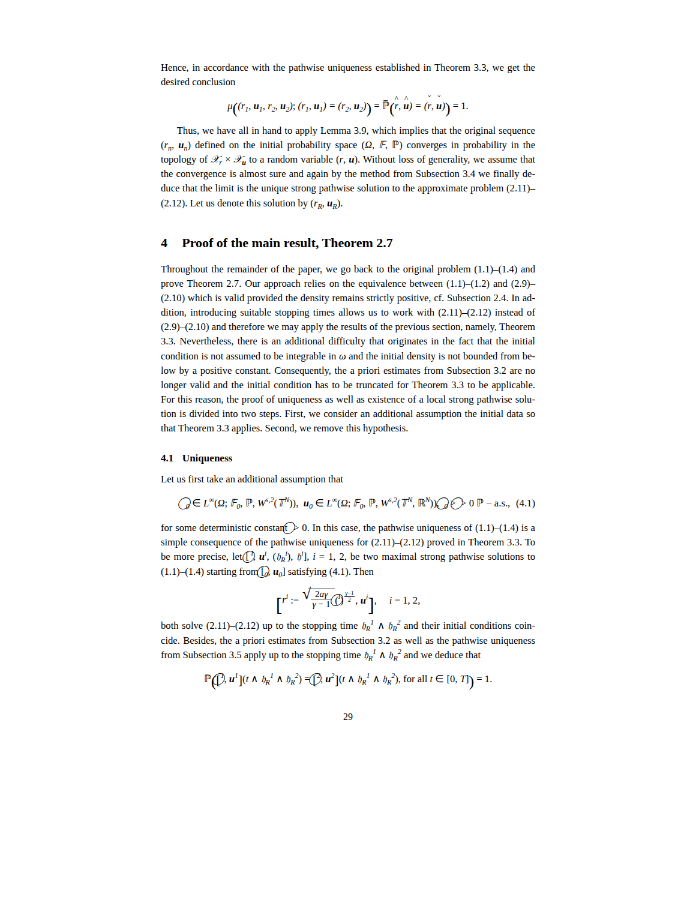Hence, in accordance with the pathwise uniqueness established in Theorem 3.3, we get the desired conclusion
μ((r1, u1, r2, u2); (r1, u1) = (r2, u2)) = –ℙ(^r, ^u) = (ˇr, ˇu)) = 1.
Thus, we have all in hand to apply Lemma 3.9, which implies that the original sequence (rn, un) defined on the initial probability space (Ω, 𝔽, ℙ) converges in probability in the topology of 𝒳r × 𝒳u to a random variable (r, u). Without loss of generality, we assume that the convergence is almost sure and again by the method from Subsection 3.4 we finally deduce that the limit is the unique strong pathwise solution to the approximate problem (2.11)–(2.12). Let us denote this solution by (rR, uR).
4 Proof of the main result, Theorem 2.7
Throughout the remainder of the paper, we go back to the original problem (1.1)–(1.4) and prove Theorem 2.7. Our approach relies on the equivalence between (1.1)–(1.2) and (2.9)–(2.10) which is valid provided the density remains strictly positive, cf. Subsection 2.4. In addition, introducing suitable stopping times allows us to work with (2.11)–(2.12) instead of (2.9)–(2.10) and therefore we may apply the results of the previous section, namely, Theorem 3.3. Nevertheless, there is an additional difficulty that originates in the fact that the initial condition is not assumed to be integrable in ω and the initial density is not bounded from below by a positive constant. Consequently, the a priori estimates from Subsection 3.2 are no longer valid and the initial condition has to be truncated for Theorem 3.3 to be applicable. For this reason, the proof of uniqueness as well as existence of a local strong pathwise solution is divided into two steps. First, we consider an additional assumption the initial data so that Theorem 3.3 applies. Second, we remove this hypothesis.
4.1 Uniqueness
Let us first take an additional assumption that
⃝0 ∈ L∞(Ω; 𝔽0, ℙ, Ws,2(𝕋N)), u0 ∈ L∞(Ω; 𝔽0, ℙ, Ws,2(𝕋N, ℝN)), ⃝0 > ⃝ > 0 ℙ − a.s.,
(4.1)
for some deterministic constant ⃝ > 0. In this case, the pathwise uniqueness of (1.1)–(1.4) is a simple consequence of the pathwise uniqueness for (2.11)–(2.12) proved in Theorem 3.3. To be more precise, let [⃝i, ui, (𝔥Ri), 𝔥i], i = 1, 2, be two maximal strong pathwise solutions to (1.1)–(1.4) starting from [⃝0, u0] satisfying (4.1). Then
[ri := 2aγ γ − 1(⃝i)γ−12, ui], i = 1, 2,
both solve (2.11)–(2.12) up to the stopping time 𝔥R1 ∧ 𝔥R2 and their initial conditions coincide. Besides, the a priori estimates from Subsection 3.2 as well as the pathwise uniqueness from Subsection 3.5 apply up to the stopping time 𝔥R1 ∧ 𝔥R2 and we deduce that
ℙ([⃝1, u1](t ∧ 𝔥R1 ∧ 𝔥R2) = [⃝2, u2](t ∧ 𝔥R1 ∧ 𝔥R2), for all t ∈ [0, T]) = 1.
29